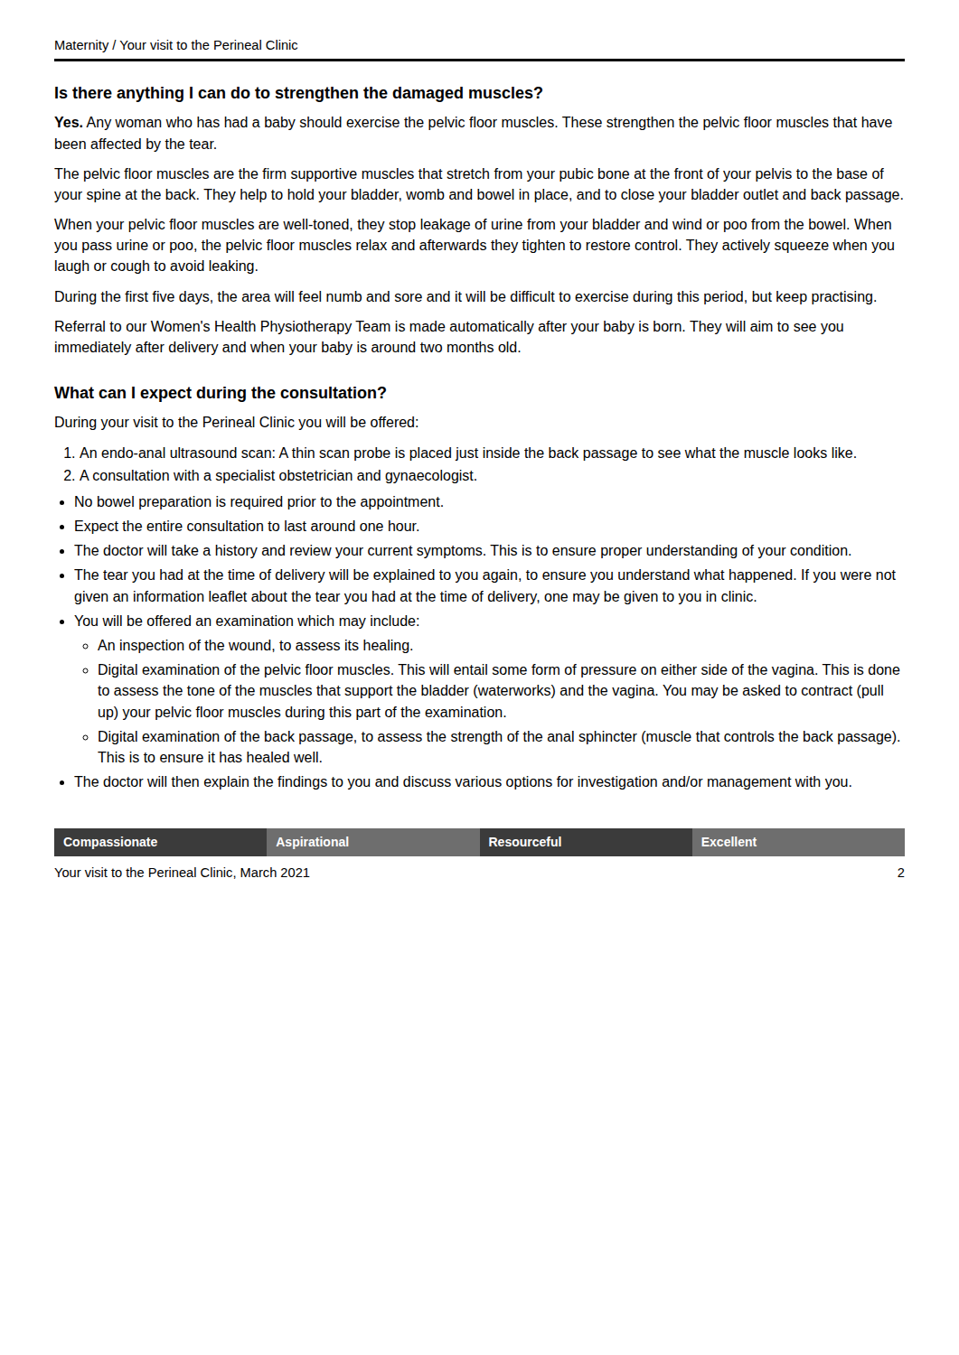Maternity / Your visit to the Perineal Clinic
Is there anything I can do to strengthen the damaged muscles?
Yes. Any woman who has had a baby should exercise the pelvic floor muscles. These strengthen the pelvic floor muscles that have been affected by the tear.
The pelvic floor muscles are the firm supportive muscles that stretch from your pubic bone at the front of your pelvis to the base of your spine at the back. They help to hold your bladder, womb and bowel in place, and to close your bladder outlet and back passage.
When your pelvic floor muscles are well-toned, they stop leakage of urine from your bladder and wind or poo from the bowel. When you pass urine or poo, the pelvic floor muscles relax and afterwards they tighten to restore control. They actively squeeze when you laugh or cough to avoid leaking.
During the first five days, the area will feel numb and sore and it will be difficult to exercise during this period, but keep practising.
Referral to our Women's Health Physiotherapy Team is made automatically after your baby is born. They will aim to see you immediately after delivery and when your baby is around two months old.
What can I expect during the consultation?
During your visit to the Perineal Clinic you will be offered:
An endo-anal ultrasound scan: A thin scan probe is placed just inside the back passage to see what the muscle looks like.
A consultation with a specialist obstetrician and gynaecologist.
No bowel preparation is required prior to the appointment.
Expect the entire consultation to last around one hour.
The doctor will take a history and review your current symptoms. This is to ensure proper understanding of your condition.
The tear you had at the time of delivery will be explained to you again, to ensure you understand what happened. If you were not given an information leaflet about the tear you had at the time of delivery, one may be given to you in clinic.
You will be offered an examination which may include:
An inspection of the wound, to assess its healing.
Digital examination of the pelvic floor muscles. This will entail some form of pressure on either side of the vagina. This is done to assess the tone of the muscles that support the bladder (waterworks) and the vagina. You may be asked to contract (pull up) your pelvic floor muscles during this part of the examination.
Digital examination of the back passage, to assess the strength of the anal sphincter (muscle that controls the back passage). This is to ensure it has healed well.
The doctor will then explain the findings to you and discuss various options for investigation and/or management with you.
Compassionate
Aspirational
Resourceful
Excellent
Your visit to the Perineal Clinic, March 2021
2